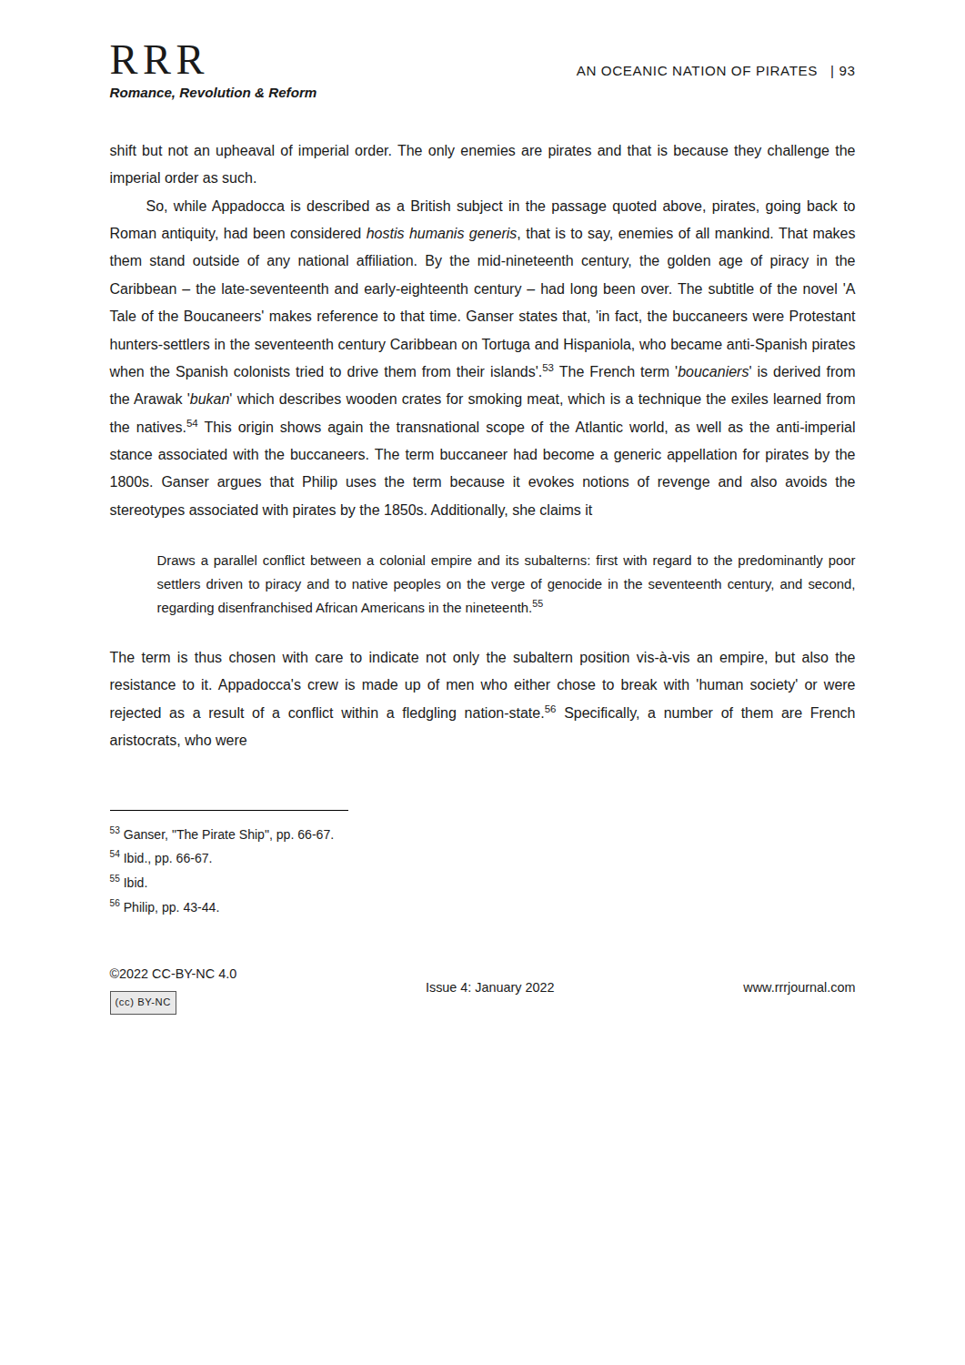RRR
Romance, Revolution & Reform
AN OCEANIC NATION OF PIRATES | 93
shift but not an upheaval of imperial order. The only enemies are pirates and that is because they challenge the imperial order as such.
So, while Appadocca is described as a British subject in the passage quoted above, pirates, going back to Roman antiquity, had been considered hostis humanis generis, that is to say, enemies of all mankind. That makes them stand outside of any national affiliation. By the mid-nineteenth century, the golden age of piracy in the Caribbean – the late-seventeenth and early-eighteenth century – had long been over. The subtitle of the novel 'A Tale of the Boucaneers' makes reference to that time. Ganser states that, 'in fact, the buccaneers were Protestant hunters-settlers in the seventeenth century Caribbean on Tortuga and Hispaniola, who became anti-Spanish pirates when the Spanish colonists tried to drive them from their islands'.53 The French term 'boucaniers' is derived from the Arawak 'bukan' which describes wooden crates for smoking meat, which is a technique the exiles learned from the natives.54 This origin shows again the transnational scope of the Atlantic world, as well as the anti-imperial stance associated with the buccaneers. The term buccaneer had become a generic appellation for pirates by the 1800s. Ganser argues that Philip uses the term because it evokes notions of revenge and also avoids the stereotypes associated with pirates by the 1850s. Additionally, she claims it
Draws a parallel conflict between a colonial empire and its subalterns: first with regard to the predominantly poor settlers driven to piracy and to native peoples on the verge of genocide in the seventeenth century, and second, regarding disenfranchised African Americans in the nineteenth.55
The term is thus chosen with care to indicate not only the subaltern position vis-à-vis an empire, but also the resistance to it. Appadocca's crew is made up of men who either chose to break with 'human society' or were rejected as a result of a conflict within a fledgling nation-state.56 Specifically, a number of them are French aristocrats, who were
53 Ganser, "The Pirate Ship", pp. 66-67.
54 Ibid., pp. 66-67.
55 Ibid.
56 Philip, pp. 43-44.
©2022 CC-BY-NC 4.0
(cc) BY-NC
Issue 4: January 2022
www.rrrjournal.com